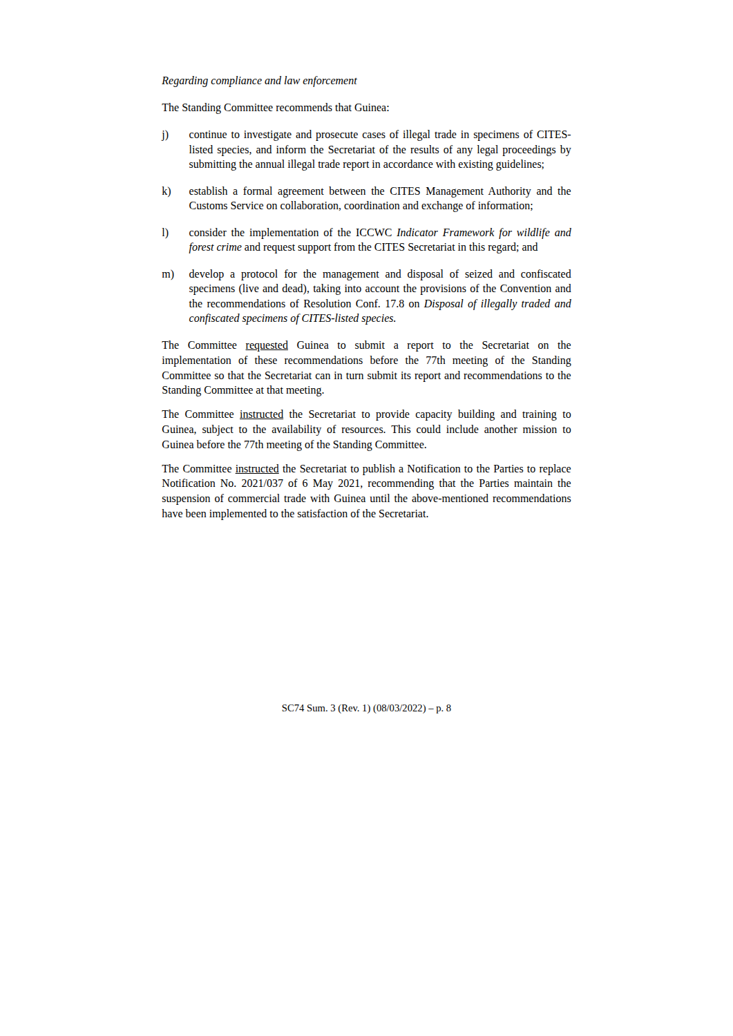Regarding compliance and law enforcement
The Standing Committee recommends that Guinea:
j) continue to investigate and prosecute cases of illegal trade in specimens of CITES-listed species, and inform the Secretariat of the results of any legal proceedings by submitting the annual illegal trade report in accordance with existing guidelines;
k) establish a formal agreement between the CITES Management Authority and the Customs Service on collaboration, coordination and exchange of information;
l) consider the implementation of the ICCWC Indicator Framework for wildlife and forest crime and request support from the CITES Secretariat in this regard; and
m) develop a protocol for the management and disposal of seized and confiscated specimens (live and dead), taking into account the provisions of the Convention and the recommendations of Resolution Conf. 17.8 on Disposal of illegally traded and confiscated specimens of CITES-listed species.
The Committee requested Guinea to submit a report to the Secretariat on the implementation of these recommendations before the 77th meeting of the Standing Committee so that the Secretariat can in turn submit its report and recommendations to the Standing Committee at that meeting.
The Committee instructed the Secretariat to provide capacity building and training to Guinea, subject to the availability of resources. This could include another mission to Guinea before the 77th meeting of the Standing Committee.
The Committee instructed the Secretariat to publish a Notification to the Parties to replace Notification No. 2021/037 of 6 May 2021, recommending that the Parties maintain the suspension of commercial trade with Guinea until the above-mentioned recommendations have been implemented to the satisfaction of the Secretariat.
SC74 Sum. 3 (Rev. 1) (08/03/2022) – p. 8